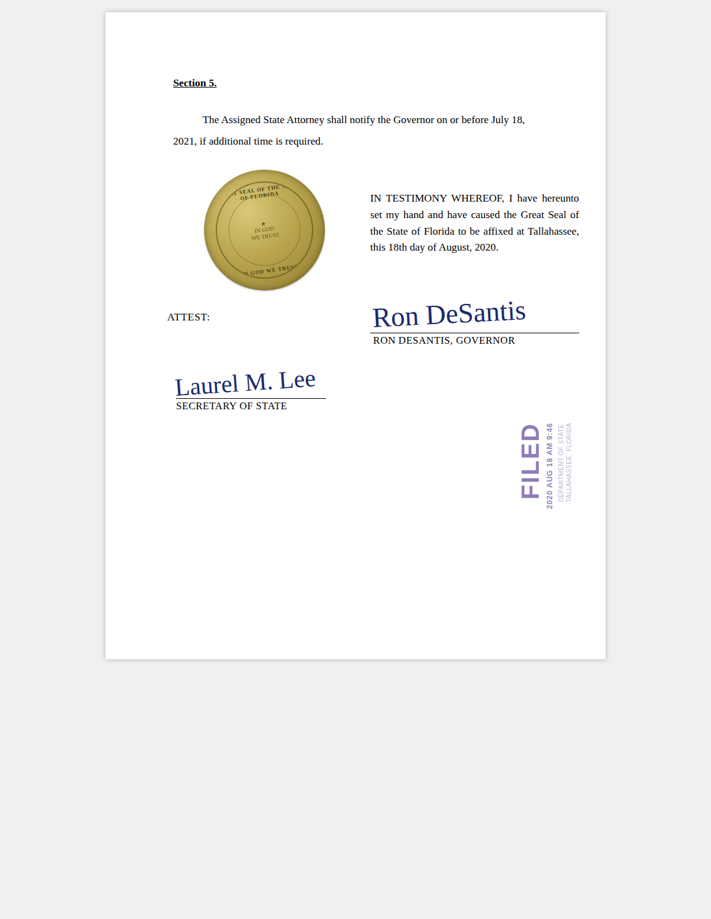Section 5.
The Assigned State Attorney shall notify the Governor on or before July 18, 2021, if additional time is required.
Great Seal of the State of Florida
★
IN GOD
WE TRUST
In God We Trust
ATTEST:
IN TESTIMONY WHEREOF, I have hereunto set my hand and have caused the Great Seal of the State of Florida to be affixed at Tallahassee, this 18th day of August, 2020.
Ron DeSantis
RON DESANTIS, GOVERNOR
Laurel M. Lee
SECRETARY OF STATE
FILED
2020 AUG 18 AM 9:46
DEPARTMENT OF STATE
TALLAHASSEE, FLORIDA